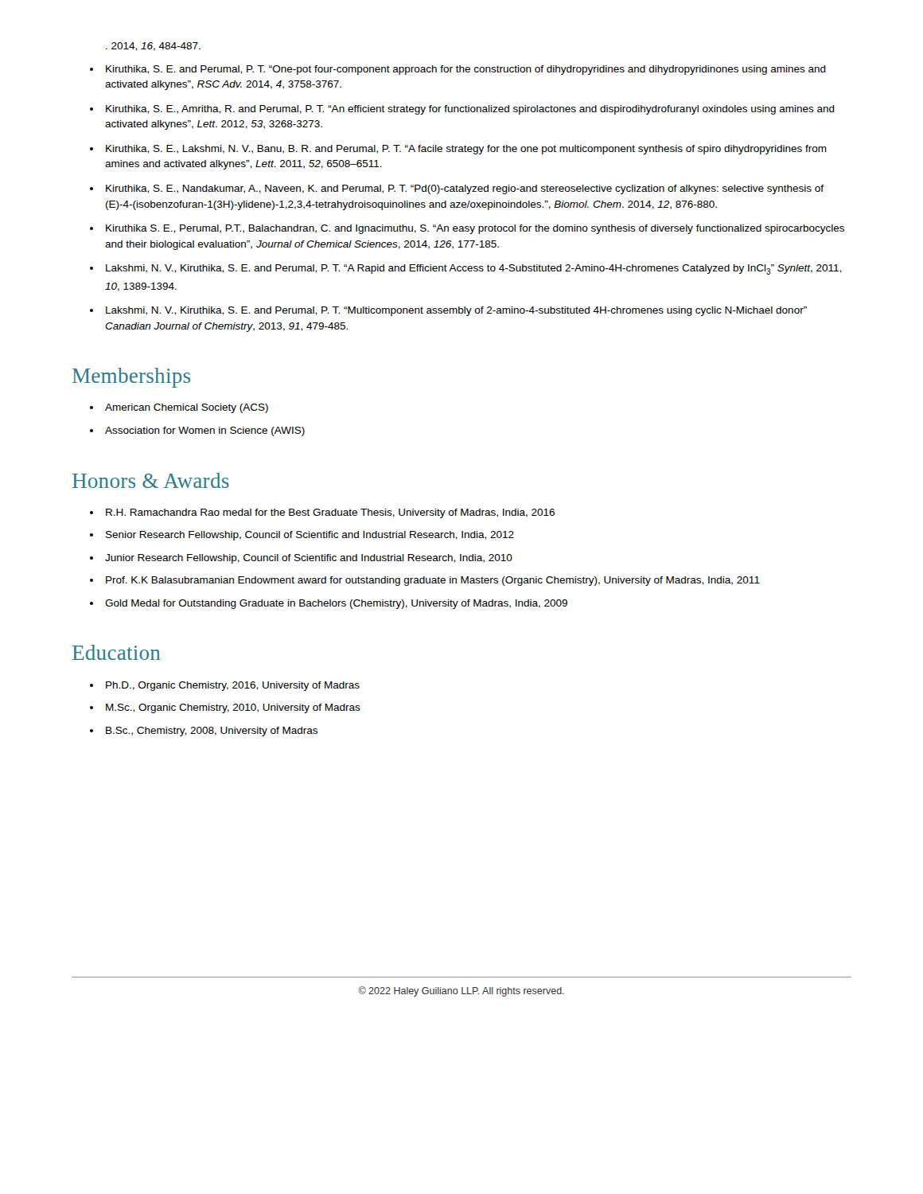. 2014, 16, 484-487.
Kiruthika, S. E. and Perumal, P. T. “One-pot four-component approach for the construction of dihydropyridines and dihydropyridinones using amines and activated alkynes”, RSC Adv. 2014, 4, 3758-3767.
Kiruthika, S. E., Amritha, R. and Perumal, P. T. “An efficient strategy for functionalized spirolactones and dispirodihydrofuranyl oxindoles using amines and activated alkynes”, Lett. 2012, 53, 3268-3273.
Kiruthika, S. E., Lakshmi, N. V., Banu, B. R. and Perumal, P. T. “A facile strategy for the one pot multicomponent synthesis of spiro dihydropyridines from amines and activated alkynes”, Lett. 2011, 52, 6508–6511.
Kiruthika, S. E., Nandakumar, A., Naveen, K. and Perumal, P. T. “Pd(0)-catalyzed regio-and stereoselective cyclization of alkynes: selective synthesis of (E)-4-(isobenzofuran-1(3H)-ylidene)-1,2,3,4-tetrahydroisoquinolines and aze/oxepinoindoles.”, Biomol. Chem. 2014, 12, 876-880.
Kiruthika S. E., Perumal, P.T., Balachandran, C. and Ignacimuthu, S. “An easy protocol for the domino synthesis of diversely functionalized spirocarbocycles and their biological evaluation”, Journal of Chemical Sciences, 2014, 126, 177-185.
Lakshmi, N. V., Kiruthika, S. E. and Perumal, P. T. “A Rapid and Efficient Access to 4-Substituted 2-Amino-4H-chromenes Catalyzed by InCl3” Synlett, 2011, 10, 1389-1394.
Lakshmi, N. V., Kiruthika, S. E. and Perumal, P. T. “Multicomponent assembly of 2-amino-4-substituted 4H-chromenes using cyclic N-Michael donor” Canadian Journal of Chemistry, 2013, 91, 479-485.
Memberships
American Chemical Society (ACS)
Association for Women in Science (AWIS)
Honors & Awards
R.H. Ramachandra Rao medal for the Best Graduate Thesis, University of Madras, India, 2016
Senior Research Fellowship, Council of Scientific and Industrial Research, India, 2012
Junior Research Fellowship, Council of Scientific and Industrial Research, India, 2010
Prof. K.K Balasubramanian Endowment award for outstanding graduate in Masters (Organic Chemistry), University of Madras, India, 2011
Gold Medal for Outstanding Graduate in Bachelors (Chemistry), University of Madras, India, 2009
Education
Ph.D., Organic Chemistry, 2016, University of Madras
M.Sc., Organic Chemistry, 2010, University of Madras
B.Sc., Chemistry, 2008, University of Madras
© 2022 Haley Guiliano LLP. All rights reserved.